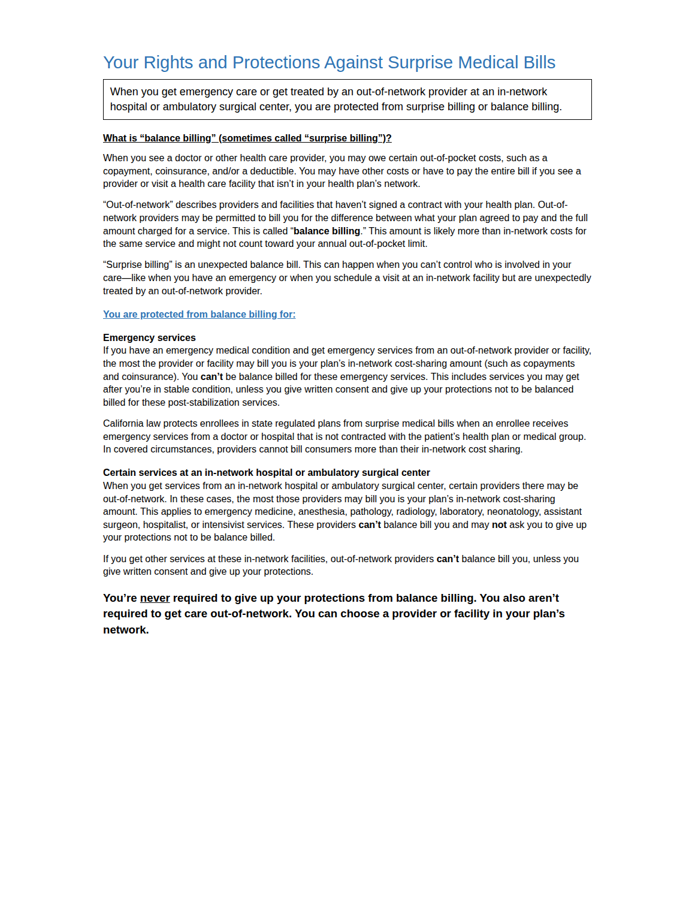Your Rights and Protections Against Surprise Medical Bills
When you get emergency care or get treated by an out-of-network provider at an in-network hospital or ambulatory surgical center, you are protected from surprise billing or balance billing.
What is “balance billing” (sometimes called “surprise billing”)?
When you see a doctor or other health care provider, you may owe certain out-of-pocket costs, such as a copayment, coinsurance, and/or a deductible. You may have other costs or have to pay the entire bill if you see a provider or visit a health care facility that isn’t in your health plan’s network.
“Out-of-network” describes providers and facilities that haven’t signed a contract with your health plan. Out-of-network providers may be permitted to bill you for the difference between what your plan agreed to pay and the full amount charged for a service. This is called “balance billing.” This amount is likely more than in-network costs for the same service and might not count toward your annual out-of-pocket limit.
“Surprise billing” is an unexpected balance bill. This can happen when you can’t control who is involved in your care—like when you have an emergency or when you schedule a visit at an in-network facility but are unexpectedly treated by an out-of-network provider.
You are protected from balance billing for:
Emergency services
If you have an emergency medical condition and get emergency services from an out-of-network provider or facility, the most the provider or facility may bill you is your plan’s in-network cost-sharing amount (such as copayments and coinsurance). You can’t be balance billed for these emergency services. This includes services you may get after you’re in stable condition, unless you give written consent and give up your protections not to be balanced billed for these post-stabilization services.
California law protects enrollees in state regulated plans from surprise medical bills when an enrollee receives emergency services from a doctor or hospital that is not contracted with the patient’s health plan or medical group. In covered circumstances, providers cannot bill consumers more than their in-network cost sharing.
Certain services at an in-network hospital or ambulatory surgical center
When you get services from an in-network hospital or ambulatory surgical center, certain providers there may be out-of-network. In these cases, the most those providers may bill you is your plan’s in-network cost-sharing amount. This applies to emergency medicine, anesthesia, pathology, radiology, laboratory, neonatology, assistant surgeon, hospitalist, or intensivist services. These providers can’t balance bill you and may not ask you to give up your protections not to be balance billed.
If you get other services at these in-network facilities, out-of-network providers can’t balance bill you, unless you give written consent and give up your protections.
You’re never required to give up your protections from balance billing. You also aren’t required to get care out-of-network. You can choose a provider or facility in your plan’s network.